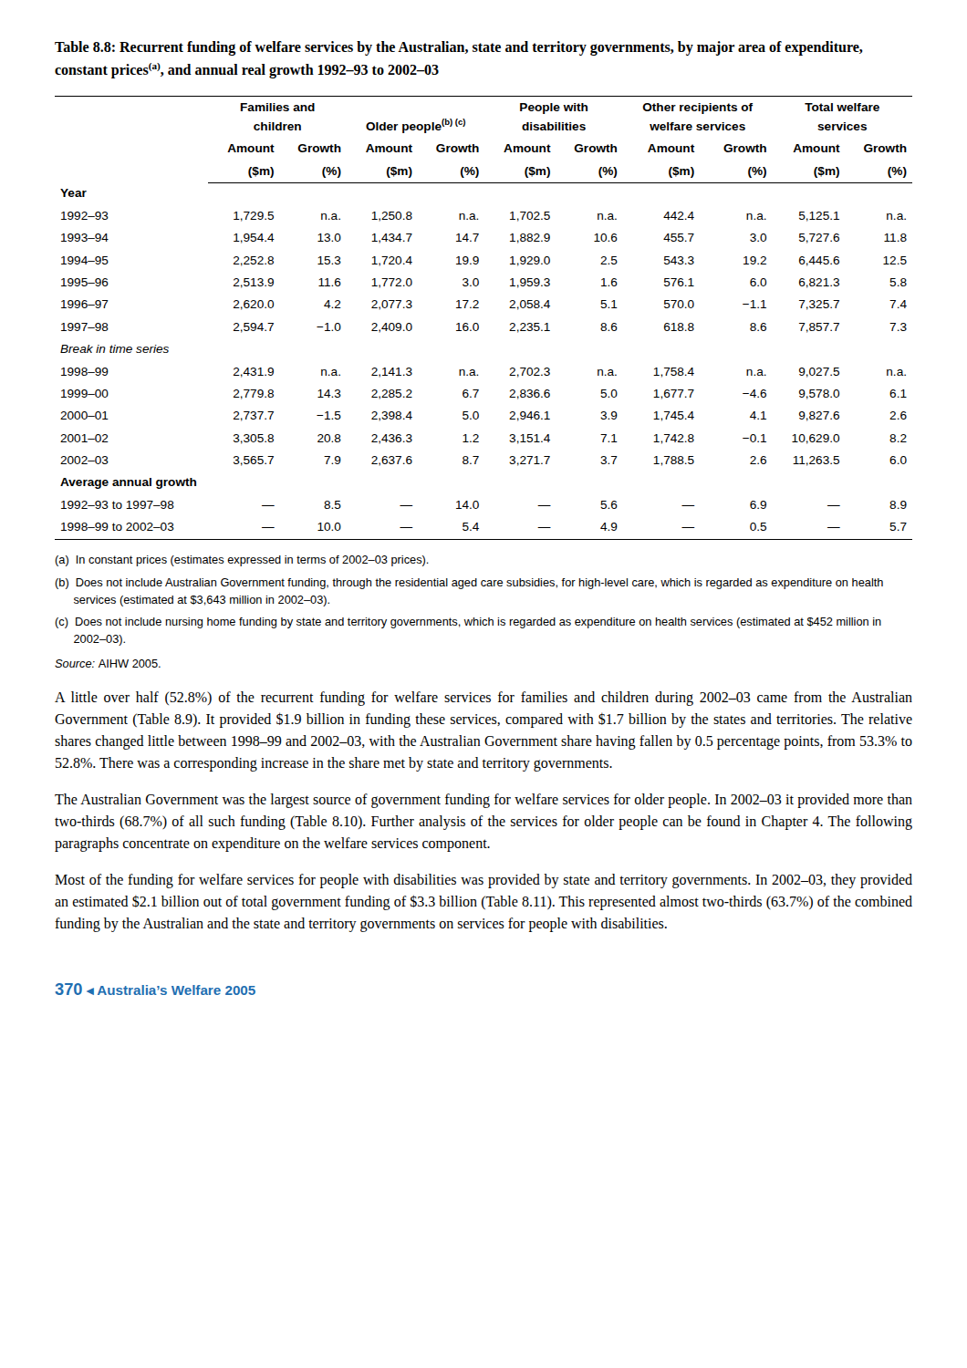Table 8.8: Recurrent funding of welfare services by the Australian, state and territory governments, by major area of expenditure, constant prices(a), and annual real growth 1992–93 to 2002–03
| | Families and children | Older people (b) (c) | People with disabilities | Other recipients of welfare services | Total welfare services |
| --- | --- | --- | --- | --- | --- |
| Amount | Growth | Amount | Growth | Amount | Growth | Amount | Growth | Amount | Growth |
| ($m) | (%) | ($m) | (%) | ($m) | (%) | ($m) | (%) | ($m) | (%) |
| Year | |
| 1992–93 | 1,729.5 | n.a. | 1,250.8 | n.a. | 1,702.5 | n.a. | 442.4 | n.a. | 5,125.1 | n.a. |
| 1993–94 | 1,954.4 | 13.0 | 1,434.7 | 14.7 | 1,882.9 | 10.6 | 455.7 | 3.0 | 5,727.6 | 11.8 |
| 1994–95 | 2,252.8 | 15.3 | 1,720.4 | 19.9 | 1,929.0 | 2.5 | 543.3 | 19.2 | 6,445.6 | 12.5 |
| 1995–96 | 2,513.9 | 11.6 | 1,772.0 | 3.0 | 1,959.3 | 1.6 | 576.1 | 6.0 | 6,821.3 | 5.8 |
| 1996–97 | 2,620.0 | 4.2 | 2,077.3 | 17.2 | 2,058.4 | 5.1 | 570.0 | −1.1 | 7,325.7 | 7.4 |
| 1997–98 | 2,594.7 | −1.0 | 2,409.0 | 16.0 | 2,235.1 | 8.6 | 618.8 | 8.6 | 7,857.7 | 7.3 |
| Break in time series |
| 1998–99 | 2,431.9 | n.a. | 2,141.3 | n.a. | 2,702.3 | n.a. | 1,758.4 | n.a. | 9,027.5 | n.a. |
| 1999–00 | 2,779.8 | 14.3 | 2,285.2 | 6.7 | 2,836.6 | 5.0 | 1,677.7 | −4.6 | 9,578.0 | 6.1 |
| 2000–01 | 2,737.7 | −1.5 | 2,398.4 | 5.0 | 2,946.1 | 3.9 | 1,745.4 | 4.1 | 9,827.6 | 2.6 |
| 2001–02 | 3,305.8 | 20.8 | 2,436.3 | 1.2 | 3,151.4 | 7.1 | 1,742.8 | −0.1 | 10,629.0 | 8.2 |
| 2002–03 | 3,565.7 | 7.9 | 2,637.6 | 8.7 | 3,271.7 | 3.7 | 1,788.5 | 2.6 | 11,263.5 | 6.0 |
| Average annual growth |
| 1992–93 to 1997–98 | — | 8.5 | — | 14.0 | — | 5.6 | — | 6.9 | — | 8.9 |
| 1998–99 to 2002–03 | — | 10.0 | — | 5.4 | — | 4.9 | — | 0.5 | — | 5.7 |
(a) In constant prices (estimates expressed in terms of 2002–03 prices).
(b) Does not include Australian Government funding, through the residential aged care subsidies, for high-level care, which is regarded as expenditure on health services (estimated at $3,643 million in 2002–03).
(c) Does not include nursing home funding by state and territory governments, which is regarded as expenditure on health services (estimated at $452 million in 2002–03).
Source: AIHW 2005.
A little over half (52.8%) of the recurrent funding for welfare services for families and children during 2002–03 came from the Australian Government (Table 8.9). It provided $1.9 billion in funding these services, compared with $1.7 billion by the states and territories. The relative shares changed little between 1998–99 and 2002–03, with the Australian Government share having fallen by 0.5 percentage points, from 53.3% to 52.8%. There was a corresponding increase in the share met by state and territory governments.
The Australian Government was the largest source of government funding for welfare services for older people. In 2002–03 it provided more than two-thirds (68.7%) of all such funding (Table 8.10). Further analysis of the services for older people can be found in Chapter 4. The following paragraphs concentrate on expenditure on the welfare services component.
Most of the funding for welfare services for people with disabilities was provided by state and territory governments. In 2002–03, they provided an estimated $2.1 billion out of total government funding of $3.3 billion (Table 8.11). This represented almost two-thirds (63.7%) of the combined funding by the Australian and the state and territory governments on services for people with disabilities.
370 ◂ Australia’s Welfare 2005